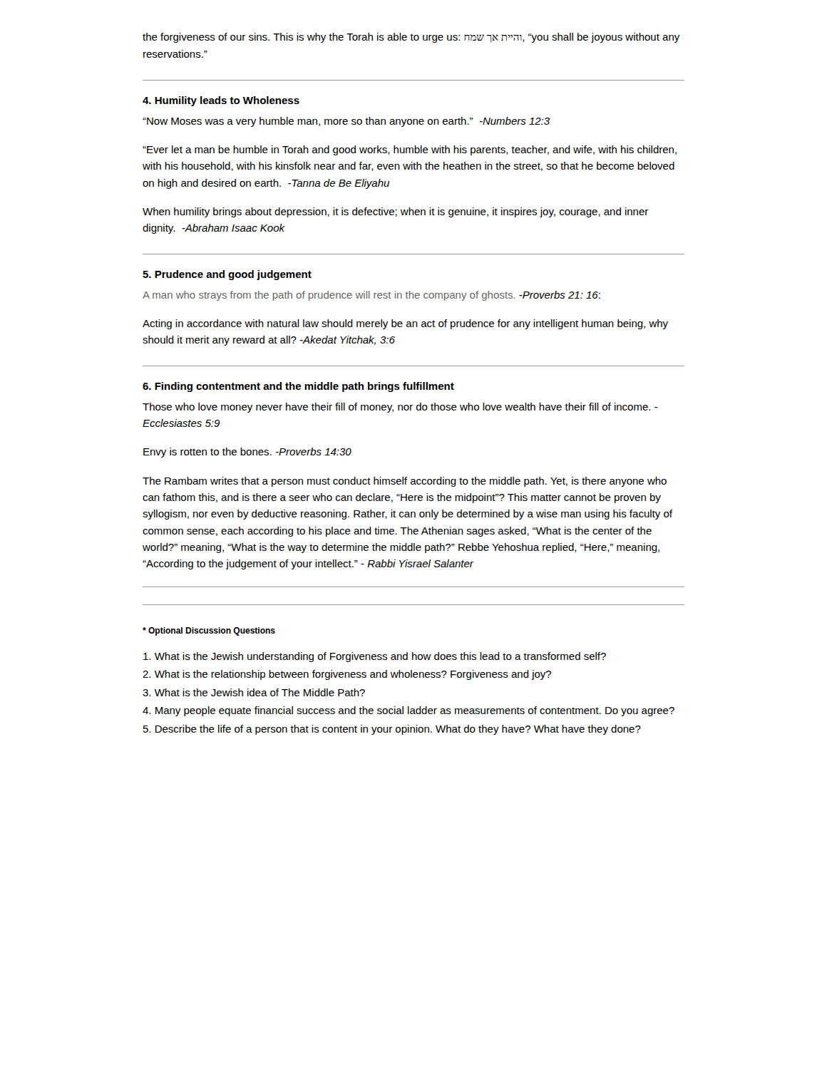the forgiveness of our sins. This is why the Torah is able to urge us: והיית אך שמח, “you shall be joyous without any reservations.”
4. Humility leads to Wholeness
“Now Moses was a very humble man, more so than anyone on earth.” -Numbers 12:3
“Ever let a man be humble in Torah and good works, humble with his parents, teacher, and wife, with his children, with his household, with his kinsfolk near and far, even with the heathen in the street, so that he become beloved on high and desired on earth. -Tanna de Be Eliyahu
When humility brings about depression, it is defective; when it is genuine, it inspires joy, courage, and inner dignity. -Abraham Isaac Kook
5. Prudence and good judgement
A man who strays from the path of prudence will rest in the company of ghosts. -Proverbs 21: 16:
Acting in accordance with natural law should merely be an act of prudence for any intelligent human being, why should it merit any reward at all? -Akedat Yitchak, 3:6
6. Finding contentment and the middle path brings fulfillment
Those who love money never have their fill of money, nor do those who love wealth have their fill of income. -Ecclesiastes 5:9
Envy is rotten to the bones. -Proverbs 14:30
The Rambam writes that a person must conduct himself according to the middle path. Yet, is there anyone who can fathom this, and is there a seer who can declare, “Here is the midpoint”? This matter cannot be proven by syllogism, nor even by deductive reasoning. Rather, it can only be determined by a wise man using his faculty of common sense, each according to his place and time. The Athenian sages asked, “What is the center of the world?” meaning, “What is the way to determine the middle path?” Rebbe Yehoshua replied, “Here,” meaning, “According to the judgement of your intellect.” - Rabbi Yisrael Salanter
* Optional Discussion Questions
1. What is the Jewish understanding of Forgiveness and how does this lead to a transformed self?
2. What is the relationship between forgiveness and wholeness? Forgiveness and joy?
3. What is the Jewish idea of The Middle Path?
4. Many people equate financial success and the social ladder as measurements of contentment. Do you agree?
5. Describe the life of a person that is content in your opinion. What do they have? What have they done?